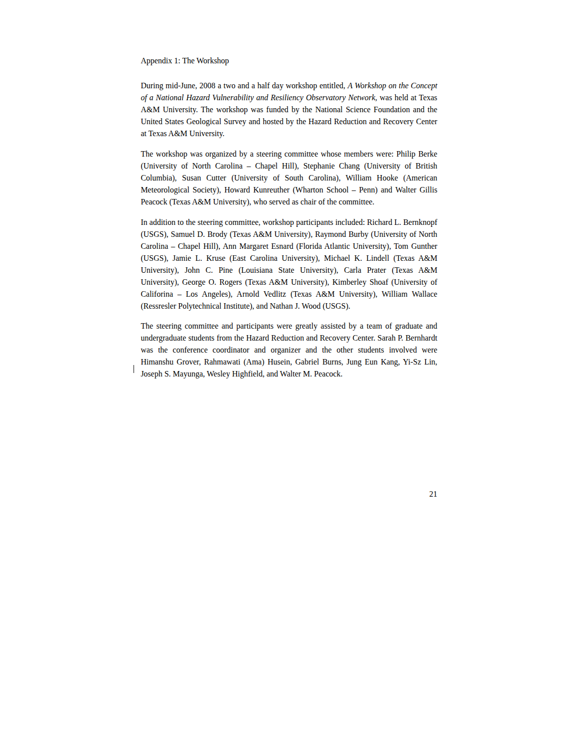Appendix 1: The Workshop
During mid-June, 2008 a two and a half day workshop entitled, A Workshop on the Concept of a National Hazard Vulnerability and Resiliency Observatory Network, was held at Texas A&M University. The workshop was funded by the National Science Foundation and the United States Geological Survey and hosted by the Hazard Reduction and Recovery Center at Texas A&M University.
The workshop was organized by a steering committee whose members were: Philip Berke (University of North Carolina – Chapel Hill), Stephanie Chang (University of British Columbia), Susan Cutter (University of South Carolina), William Hooke (American Meteorological Society), Howard Kunreuther (Wharton School – Penn) and Walter Gillis Peacock (Texas A&M University), who served as chair of the committee.
In addition to the steering committee, workshop participants included: Richard L. Bernknopf (USGS), Samuel D. Brody (Texas A&M University), Raymond Burby (University of North Carolina – Chapel Hill), Ann Margaret Esnard (Florida Atlantic University), Tom Gunther (USGS), Jamie L. Kruse (East Carolina University), Michael K. Lindell (Texas A&M University), John C. Pine (Louisiana State University), Carla Prater (Texas A&M University), George O. Rogers (Texas A&M University), Kimberley Shoaf (University of Califorina – Los Angeles), Arnold Vedlitz (Texas A&M University), William Wallace (Ressresler Polytechnical Institute), and Nathan J. Wood (USGS).
The steering committee and participants were greatly assisted by a team of graduate and undergraduate students from the Hazard Reduction and Recovery Center. Sarah P. Bernhardt was the conference coordinator and organizer and the other students involved were Himanshu Grover, Rahmawati (Ama) Husein, Gabriel Burns, Jung Eun Kang, Yi-Sz Lin, Joseph S. Mayunga, Wesley Highfield, and Walter M. Peacock.
21